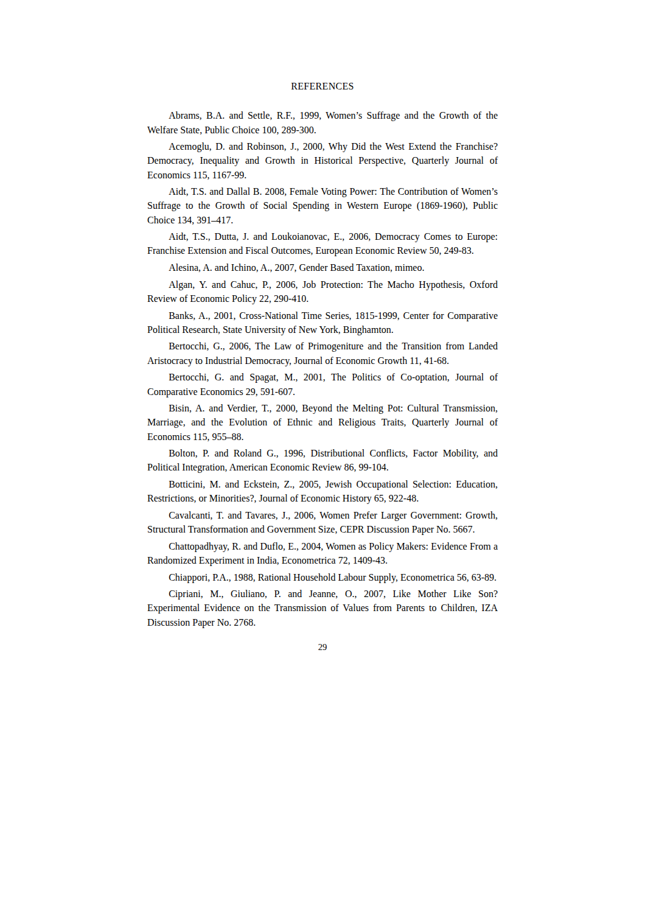REFERENCES
Abrams, B.A. and Settle, R.F., 1999, Women’s Suffrage and the Growth of the Welfare State, Public Choice 100, 289-300.
Acemoglu, D. and Robinson, J., 2000, Why Did the West Extend the Franchise? Democracy, Inequality and Growth in Historical Perspective, Quarterly Journal of Economics 115, 1167-99.
Aidt, T.S. and Dallal B. 2008, Female Voting Power: The Contribution of Women’s Suffrage to the Growth of Social Spending in Western Europe (1869-1960), Public Choice 134, 391–417.
Aidt, T.S., Dutta, J. and Loukoianovac, E., 2006, Democracy Comes to Europe: Franchise Extension and Fiscal Outcomes, European Economic Review 50, 249-83.
Alesina, A. and Ichino, A., 2007, Gender Based Taxation, mimeo.
Algan, Y. and Cahuc, P., 2006, Job Protection: The Macho Hypothesis, Oxford Review of Economic Policy 22, 290-410.
Banks, A., 2001, Cross-National Time Series, 1815-1999, Center for Comparative Political Research, State University of New York, Binghamton.
Bertocchi, G., 2006, The Law of Primogeniture and the Transition from Landed Aristocracy to Industrial Democracy, Journal of Economic Growth 11, 41-68.
Bertocchi, G. and Spagat, M., 2001, The Politics of Co-optation, Journal of Comparative Economics 29, 591-607.
Bisin, A. and Verdier, T., 2000, Beyond the Melting Pot: Cultural Transmission, Marriage, and the Evolution of Ethnic and Religious Traits, Quarterly Journal of Economics 115, 955–88.
Bolton, P. and Roland G., 1996, Distributional Conflicts, Factor Mobility, and Political Integration, American Economic Review 86, 99-104.
Botticini, M. and Eckstein, Z., 2005, Jewish Occupational Selection: Education, Restrictions, or Minorities?, Journal of Economic History 65, 922-48.
Cavalcanti, T. and Tavares, J., 2006, Women Prefer Larger Government: Growth, Structural Transformation and Government Size, CEPR Discussion Paper No. 5667.
Chattopadhyay, R. and Duflo, E., 2004, Women as Policy Makers: Evidence From a Randomized Experiment in India, Econometrica 72, 1409-43.
Chiappori, P.A., 1988, Rational Household Labour Supply, Econometrica 56, 63-89.
Cipriani, M., Giuliano, P. and Jeanne, O., 2007, Like Mother Like Son? Experimental Evidence on the Transmission of Values from Parents to Children, IZA Discussion Paper No. 2768.
29